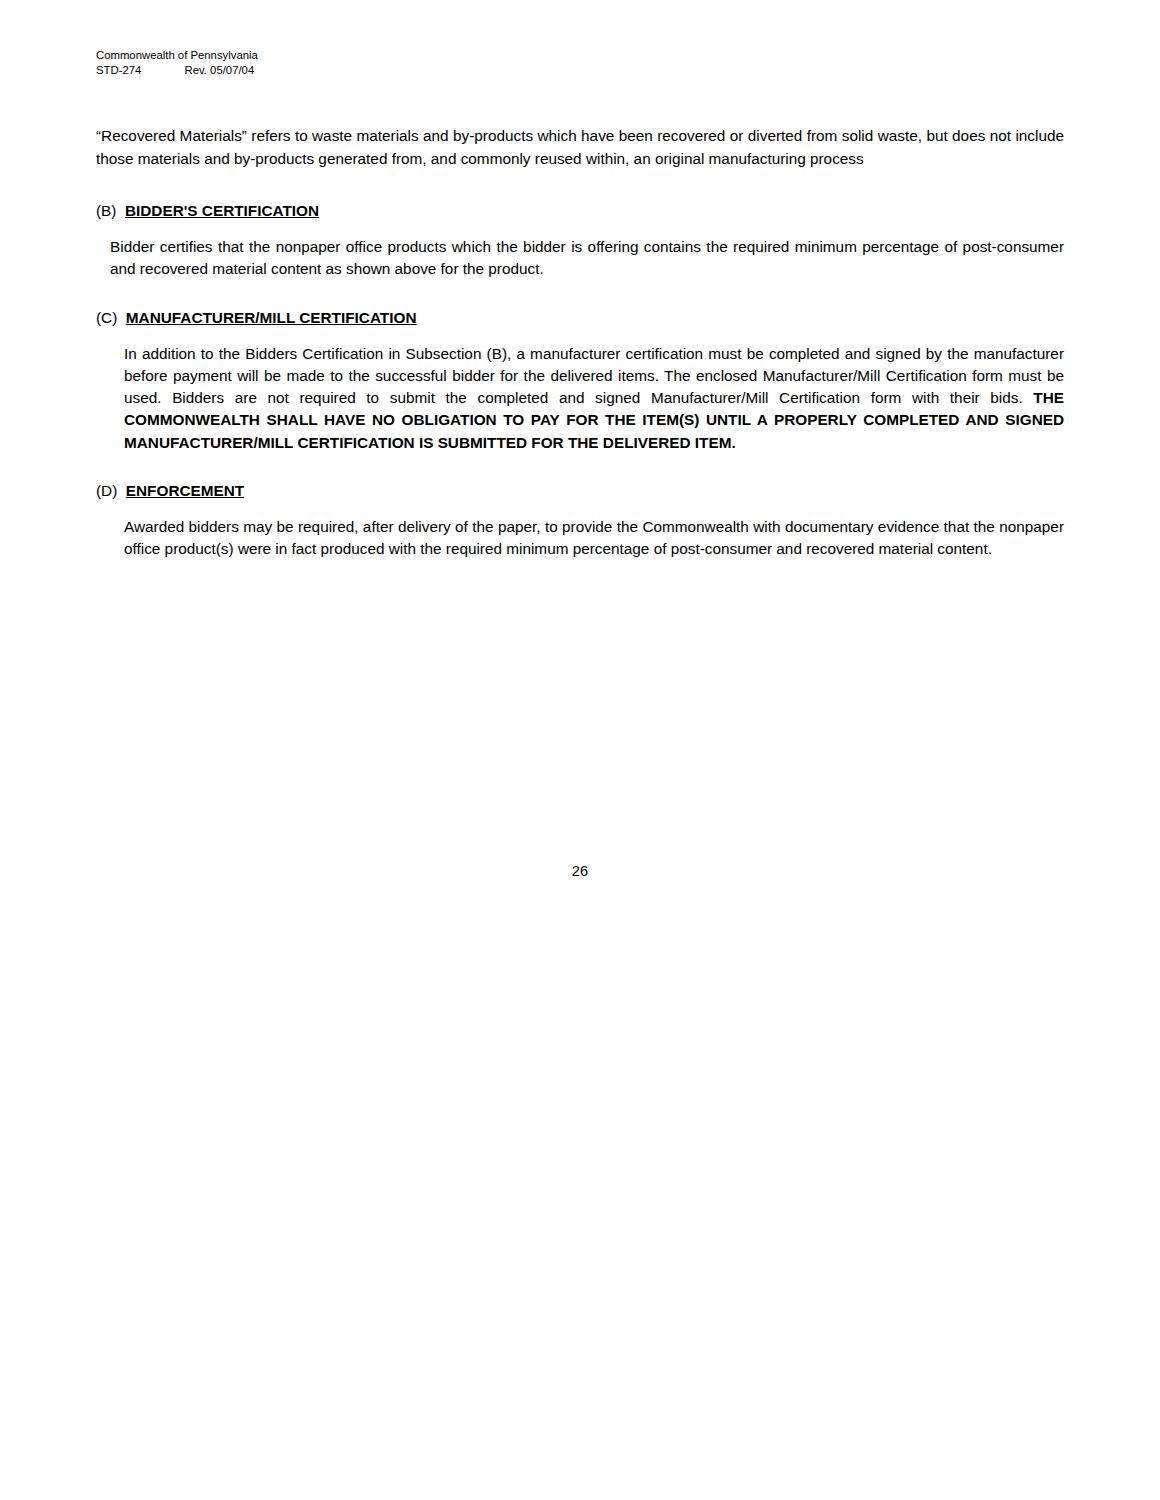Commonwealth of Pennsylvania
STD-274 Rev. 05/07/04
“Recovered Materials” refers to waste materials and by-products which have been recovered or diverted from solid waste, but does not include those materials and by-products generated from, and commonly reused within, an original manufacturing process
(B) BIDDER'S CERTIFICATION
Bidder certifies that the nonpaper office products which the bidder is offering contains the required minimum percentage of post-consumer and recovered material content as shown above for the product.
(C) MANUFACTURER/MILL CERTIFICATION
In addition to the Bidders Certification in Subsection (B), a manufacturer certification must be completed and signed by the manufacturer before payment will be made to the successful bidder for the delivered items. The enclosed Manufacturer/Mill Certification form must be used. Bidders are not required to submit the completed and signed Manufacturer/Mill Certification form with their bids. THE COMMONWEALTH SHALL HAVE NO OBLIGATION TO PAY FOR THE ITEM(S) UNTIL A PROPERLY COMPLETED AND SIGNED MANUFACTURER/MILL CERTIFICATION IS SUBMITTED FOR THE DELIVERED ITEM.
(D) ENFORCEMENT
Awarded bidders may be required, after delivery of the paper, to provide the Commonwealth with documentary evidence that the nonpaper office product(s) were in fact produced with the required minimum percentage of post-consumer and recovered material content.
26